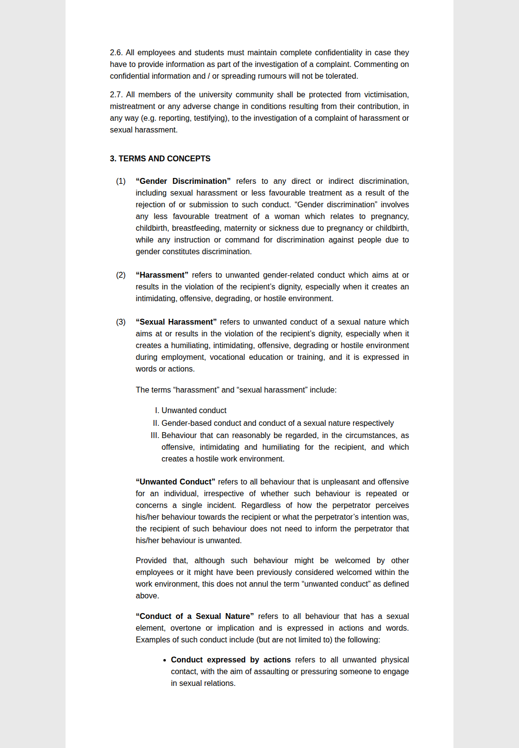2.6. All employees and students must maintain complete confidentiality in case they have to provide information as part of the investigation of a complaint. Commenting on confidential information and / or spreading rumours will not be tolerated.
2.7. All members of the university community shall be protected from victimisation, mistreatment or any adverse change in conditions resulting from their contribution, in any way (e.g. reporting, testifying), to the investigation of a complaint of harassment or sexual harassment.
3. TERMS AND CONCEPTS
“Gender Discrimination” refers to any direct or indirect discrimination, including sexual harassment or less favourable treatment as a result of the rejection of or submission to such conduct. “Gender discrimination” involves any less favourable treatment of a woman which relates to pregnancy, childbirth, breastfeeding, maternity or sickness due to pregnancy or childbirth, while any instruction or command for discrimination against people due to gender constitutes discrimination.
“Harassment” refers to unwanted gender-related conduct which aims at or results in the violation of the recipient’s dignity, especially when it creates an intimidating, offensive, degrading, or hostile environment.
“Sexual Harassment” refers to unwanted conduct of a sexual nature which aims at or results in the violation of the recipient’s dignity, especially when it creates a humiliating, intimidating, offensive, degrading or hostile environment during employment, vocational education or training, and it is expressed in words or actions.
The terms “harassment” and “sexual harassment” include:
Unwanted conduct
Gender-based conduct and conduct of a sexual nature respectively
Behaviour that can reasonably be regarded, in the circumstances, as offensive, intimidating and humiliating for the recipient, and which creates a hostile work environment.
“Unwanted Conduct” refers to all behaviour that is unpleasant and offensive for an individual, irrespective of whether such behaviour is repeated or concerns a single incident. Regardless of how the perpetrator perceives his/her behaviour towards the recipient or what the perpetrator’s intention was, the recipient of such behaviour does not need to inform the perpetrator that his/her behaviour is unwanted.
Provided that, although such behaviour might be welcomed by other employees or it might have been previously considered welcomed within the work environment, this does not annul the term “unwanted conduct” as defined above.
“Conduct of a Sexual Nature” refers to all behaviour that has a sexual element, overtone or implication and is expressed in actions and words. Examples of such conduct include (but are not limited to) the following:
Conduct expressed by actions refers to all unwanted physical contact, with the aim of assaulting or pressuring someone to engage in sexual relations.